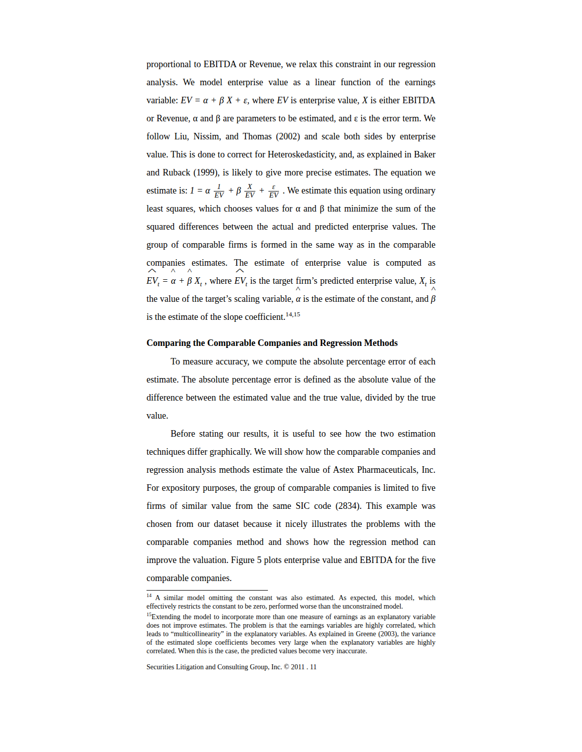proportional to EBITDA or Revenue, we relax this constraint in our regression analysis. We model enterprise value as a linear function of the earnings variable: EV = α + β X + ε, where EV is enterprise value, X is either EBITDA or Revenue, α and β are parameters to be estimated, and ε is the error term. We follow Liu, Nissim, and Thomas (2002) and scale both sides by enterprise value. This is done to correct for Heteroskedasticity, and, as explained in Baker and Ruback (1999), is likely to give more precise estimates. The equation we estimate is: 1 = α 1 EV + β XEV + εEV . We estimate this equation using ordinary least squares, which chooses values for α and β that minimize the sum of the squared differences between the actual and predicted enterprise values. The group of comparable firms is formed in the same way as in the comparable companies estimates. The estimate of enterprise value is computed as EVt = α + β Xt , where EVt is the target firm’s predicted enterprise value, Xt is the value of the target’s scaling variable, α is the estimate of the constant, and β is the estimate of the slope coefficient.14,15
Comparing the Comparable Companies and Regression Methods
To measure accuracy, we compute the absolute percentage error of each estimate. The absolute percentage error is defined as the absolute value of the difference between the estimated value and the true value, divided by the true value.
Before stating our results, it is useful to see how the two estimation techniques differ graphically. We will show how the comparable companies and regression analysis methods estimate the value of Astex Pharmaceuticals, Inc. For expository purposes, the group of comparable companies is limited to five firms of similar value from the same SIC code (2834). This example was chosen from our dataset because it nicely illustrates the problems with the comparable companies method and shows how the regression method can improve the valuation. Figure 5 plots enterprise value and EBITDA for the five comparable companies.
14 A similar model omitting the constant was also estimated. As expected, this model, which effectively restricts the constant to be zero, performed worse than the unconstrained model.
15Extending the model to incorporate more than one measure of earnings as an explanatory variable does not improve estimates. The problem is that the earnings variables are highly correlated, which leads to “multicollinearity” in the explanatory variables. As explained in Greene (2003), the variance of the estimated slope coefficients becomes very large when the explanatory variables are highly correlated. When this is the case, the predicted values become very inaccurate.
Securities Litigation and Consulting Group, Inc. © 2011 . 11